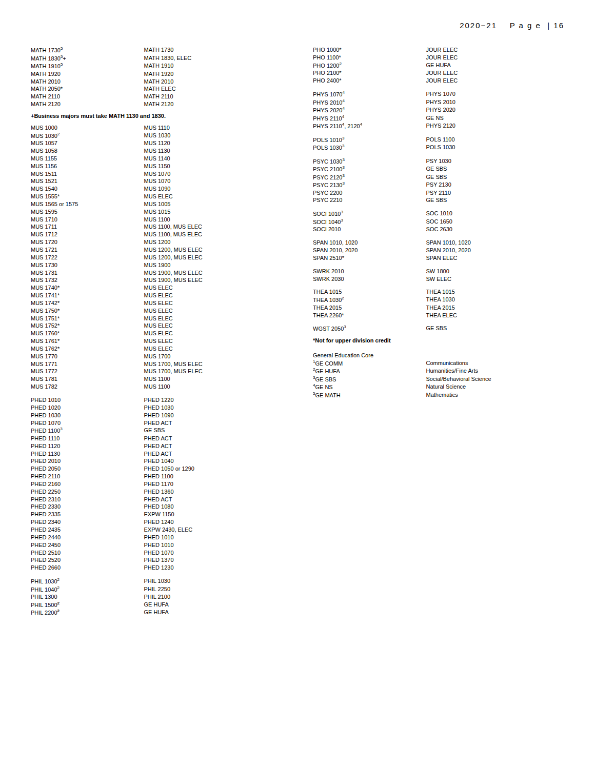2020−21 P a g e | 16
| MATH 1730 5 | MATH 1730 |
| MATH 1830 5 + | MATH 1830, ELEC |
| MATH 1910 5 | MATH 1910 |
| MATH 1920 | MATH 1920 |
| MATH 2010 | MATH 2010 |
| MATH 2050* | MATH ELEC |
| MATH 2110 | MATH 2110 |
| MATH 2120 | MATH 2120 |
+Business majors must take MATH 1130 and 1830.
| MUS 1000 | MUS 1110 |
| MUS 1030 2 | MUS 1030 |
| MUS 1057 | MUS 1120 |
| MUS 1058 | MUS 1130 |
| MUS 1155 | MUS 1140 |
| MUS 1156 | MUS 1150 |
| MUS 1511 | MUS 1070 |
| MUS 1521 | MUS 1070 |
| MUS 1540 | MUS 1090 |
| MUS 1555* | MUS ELEC |
| MUS 1565 or 1575 | MUS 1005 |
| MUS 1595 | MUS 1015 |
| MUS 1710 | MUS 1100 |
| MUS 1711 | MUS 1100, MUS ELEC |
| MUS 1712 | MUS 1100, MUS ELEC |
| MUS 1720 | MUS 1200 |
| MUS 1721 | MUS 1200, MUS ELEC |
| MUS 1722 | MUS 1200, MUS ELEC |
| MUS 1730 | MUS 1900 |
| MUS 1731 | MUS 1900, MUS ELEC |
| MUS 1732 | MUS 1900, MUS ELEC |
| MUS 1740* | MUS ELEC |
| MUS 1741* | MUS ELEC |
| MUS 1742* | MUS ELEC |
| MUS 1750* | MUS ELEC |
| MUS 1751* | MUS ELEC |
| MUS 1752* | MUS ELEC |
| MUS 1760* | MUS ELEC |
| MUS 1761* | MUS ELEC |
| MUS 1762* | MUS ELEC |
| MUS 1770 | MUS 1700 |
| MUS 1771 | MUS 1700, MUS ELEC |
| MUS 1772 | MUS 1700, MUS ELEC |
| MUS 1781 | MUS 1100 |
| MUS 1782 | MUS 1100 |
| PHED 1010 | PHED 1220 |
| PHED 1020 | PHED 1030 |
| PHED 1030 | PHED 1090 |
| PHED 1070 | PHED ACT |
| PHED 1100 3 | GE SBS |
| PHED 1110 | PHED ACT |
| PHED 1120 | PHED ACT |
| PHED 1130 | PHED ACT |
| PHED 2010 | PHED 1040 |
| PHED 2050 | PHED 1050 or 1290 |
| PHED 2110 | PHED 1100 |
| PHED 2160 | PHED 1170 |
| PHED 2250 | PHED 1360 |
| PHED 2310 | PHED ACT |
| PHED 2330 | PHED 1080 |
| PHED 2335 | EXPW 1150 |
| PHED 2340 | PHED 1240 |
| PHED 2435 | EXPW 2430, ELEC |
| PHED 2440 | PHED 1010 |
| PHED 2450 | PHED 1010 |
| PHED 2510 | PHED 1070 |
| PHED 2520 | PHED 1370 |
| PHED 2660 | PHED 1230 |
| PHIL 1030 2 | PHIL 1030 |
| PHIL 1040 2 | PHIL 2250 |
| PHIL 1300 | PHIL 2100 |
| PHIL 1500 2 | GE HUFA |
| PHIL 2200 2 | GE HUFA |
| PHO 1000* | JOUR ELEC |
| PHO 1100* | JOUR ELEC |
| PHO 1200 2 | GE HUFA |
| PHO 2100* | JOUR ELEC |
| PHO 2400* | JOUR ELEC |
| PHYS 1070 4 | PHYS 1070 |
| PHYS 2010 4 | PHYS 2010 |
| PHYS 2020 4 | PHYS 2020 |
| PHYS 2110 4 | GE NS |
| PHYS 2110 4 , 2120 4 | PHYS 2120 |
| POLS 1010 3 | POLS 1100 |
| POLS 1030 3 | POLS 1030 |
| PSYC 1030 3 | PSY 1030 |
| PSYC 2100 3 | GE SBS |
| PSYC 2120 3 | GE SBS |
| PSYC 2130 3 | PSY 2130 |
| PSYC 2200 | PSY 2110 |
| PSYC 2210 | GE SBS |
| SOCI 1010 3 | SOC 1010 |
| SOCI 1040 3 | SOC 1650 |
| SOCI 2010 | SOC 2630 |
| SPAN 1010, 1020 | SPAN 1010, 1020 |
| SPAN 2010, 2020 | SPAN 2010, 2020 |
| SPAN 2510* | SPAN ELEC |
| SWRK 2010 | SW 1800 |
| SWRK 2030 | SW ELEC |
| THEA 1015 | THEA 1015 |
| THEA 1030 2 | THEA 1030 |
| THEA 2015 | THEA 2015 |
| THEA 2260* | THEA ELEC |
| WGST 2050 3 | GE SBS |
*Not for upper division credit
General Education Core
| 1 GE COMM | Communications |
| 2 GE HUFA | Humanities/Fine Arts |
| 3 GE SBS | Social/Behavioral Science |
| 4 GE NS | Natural Science |
| 5 GE MATH | Mathematics |